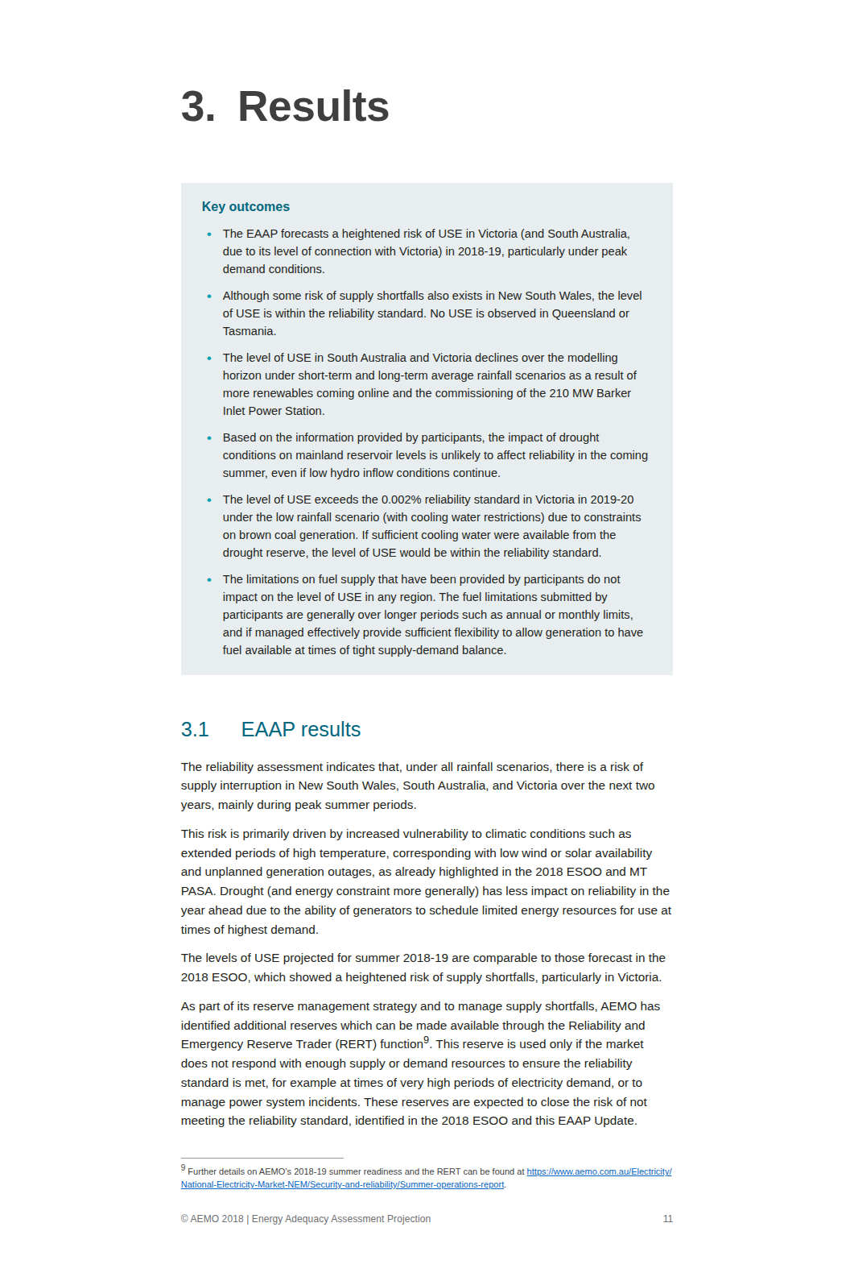3. Results
Key outcomes
The EAAP forecasts a heightened risk of USE in Victoria (and South Australia, due to its level of connection with Victoria) in 2018-19, particularly under peak demand conditions.
Although some risk of supply shortfalls also exists in New South Wales, the level of USE is within the reliability standard. No USE is observed in Queensland or Tasmania.
The level of USE in South Australia and Victoria declines over the modelling horizon under short-term and long-term average rainfall scenarios as a result of more renewables coming online and the commissioning of the 210 MW Barker Inlet Power Station.
Based on the information provided by participants, the impact of drought conditions on mainland reservoir levels is unlikely to affect reliability in the coming summer, even if low hydro inflow conditions continue.
The level of USE exceeds the 0.002% reliability standard in Victoria in 2019-20 under the low rainfall scenario (with cooling water restrictions) due to constraints on brown coal generation. If sufficient cooling water were available from the drought reserve, the level of USE would be within the reliability standard.
The limitations on fuel supply that have been provided by participants do not impact on the level of USE in any region. The fuel limitations submitted by participants are generally over longer periods such as annual or monthly limits, and if managed effectively provide sufficient flexibility to allow generation to have fuel available at times of tight supply-demand balance.
3.1 EAAP results
The reliability assessment indicates that, under all rainfall scenarios, there is a risk of supply interruption in New South Wales, South Australia, and Victoria over the next two years, mainly during peak summer periods.
This risk is primarily driven by increased vulnerability to climatic conditions such as extended periods of high temperature, corresponding with low wind or solar availability and unplanned generation outages, as already highlighted in the 2018 ESOO and MT PASA. Drought (and energy constraint more generally) has less impact on reliability in the year ahead due to the ability of generators to schedule limited energy resources for use at times of highest demand.
The levels of USE projected for summer 2018-19 are comparable to those forecast in the 2018 ESOO, which showed a heightened risk of supply shortfalls, particularly in Victoria.
As part of its reserve management strategy and to manage supply shortfalls, AEMO has identified additional reserves which can be made available through the Reliability and Emergency Reserve Trader (RERT) function9. This reserve is used only if the market does not respond with enough supply or demand resources to ensure the reliability standard is met, for example at times of very high periods of electricity demand, or to manage power system incidents. These reserves are expected to close the risk of not meeting the reliability standard, identified in the 2018 ESOO and this EAAP Update.
9 Further details on AEMO’s 2018-19 summer readiness and the RERT can be found at https://www.aemo.com.au/Electricity/National-Electricity-Market-NEM/Security-and-reliability/Summer-operations-report.
© AEMO 2018 | Energy Adequacy Assessment Projection
11